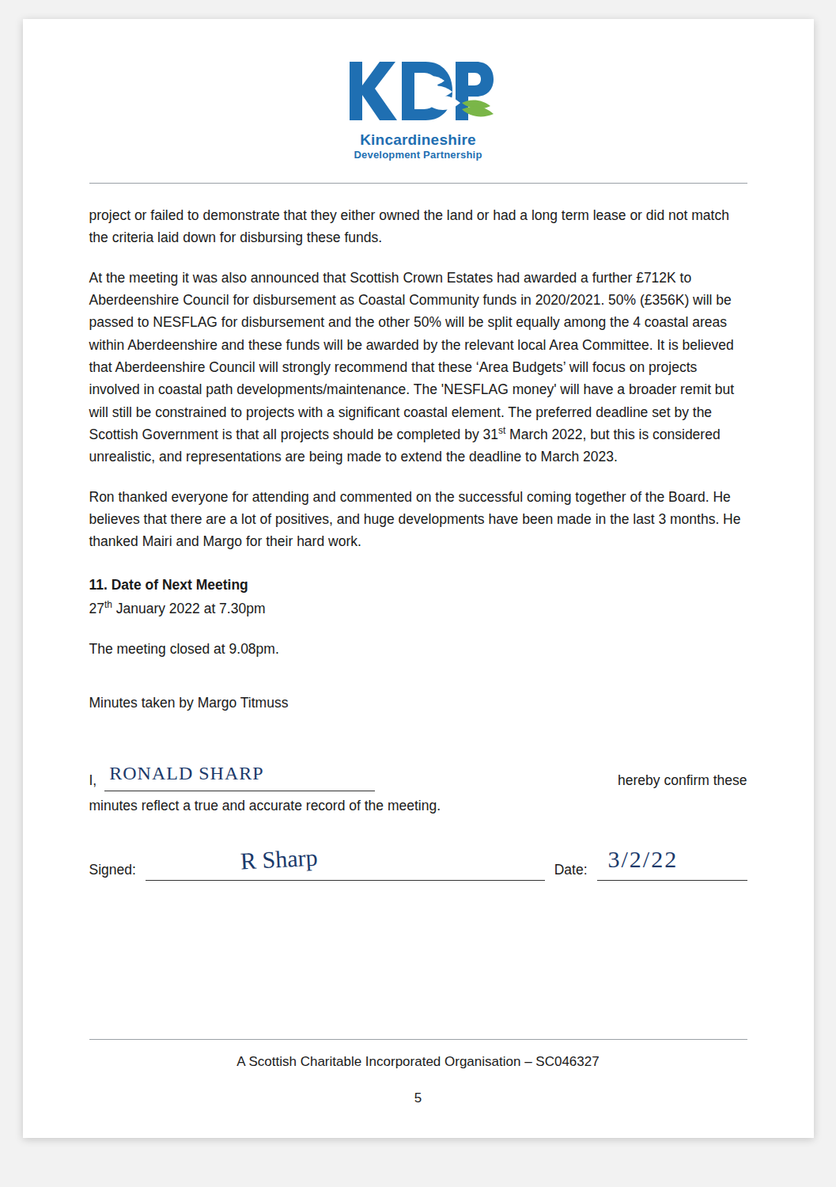Kincardineshire
Development Partnership
project or failed to demonstrate that they either owned the land or had a long term lease or did not match the criteria laid down for disbursing these funds.
At the meeting it was also announced that Scottish Crown Estates had awarded a further £712K to Aberdeenshire Council for disbursement as Coastal Community funds in 2020/2021. 50% (£356K) will be passed to NESFLAG for disbursement and the other 50% will be split equally among the 4 coastal areas within Aberdeenshire and these funds will be awarded by the relevant local Area Committee. It is believed that Aberdeenshire Council will strongly recommend that these ‘Area Budgets’ will focus on projects involved in coastal path developments/maintenance. The 'NESFLAG money' will have a broader remit but will still be constrained to projects with a significant coastal element. The preferred deadline set by the Scottish Government is that all projects should be completed by 31st March 2022, but this is considered unrealistic, and representations are being made to extend the deadline to March 2023.
Ron thanked everyone for attending and commented on the successful coming together of the Board. He believes that there are a lot of positives, and huge developments have been made in the last 3 months. He thanked Mairi and Margo for their hard work.
11. Date of Next Meeting
27th January 2022 at 7.30pm
The meeting closed at 9.08pm.
Minutes taken by Margo Titmuss
I, RONALD SHARP hereby confirm these
minutes reflect a true and accurate record of the meeting.
Signed: R Sharp Date: 3/2/22
A Scottish Charitable Incorporated Organisation – SC046327
5